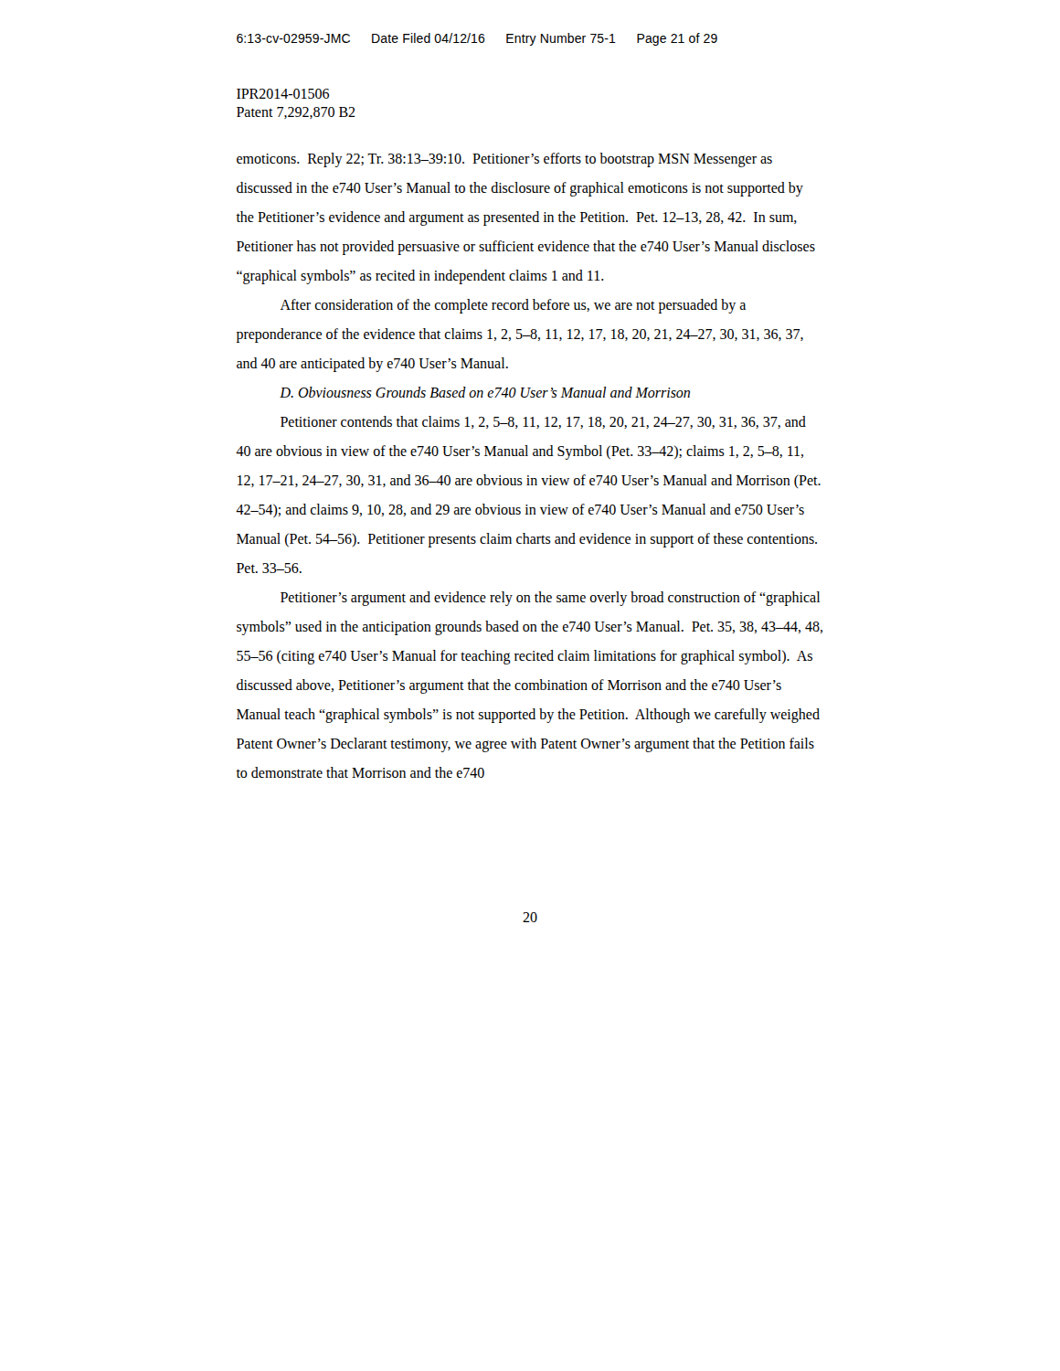6:13-cv-02959-JMC Date Filed 04/12/16 Entry Number 75-1 Page 21 of 29
IPR2014-01506
Patent 7,292,870 B2
emoticons. Reply 22; Tr. 38:13–39:10. Petitioner’s efforts to bootstrap MSN Messenger as discussed in the e740 User’s Manual to the disclosure of graphical emoticons is not supported by the Petitioner’s evidence and argument as presented in the Petition. Pet. 12–13, 28, 42. In sum, Petitioner has not provided persuasive or sufficient evidence that the e740 User’s Manual discloses “graphical symbols” as recited in independent claims 1 and 11.
After consideration of the complete record before us, we are not persuaded by a preponderance of the evidence that claims 1, 2, 5–8, 11, 12, 17, 18, 20, 21, 24–27, 30, 31, 36, 37, and 40 are anticipated by e740 User’s Manual.
D. Obviousness Grounds Based on e740 User’s Manual and Morrison
Petitioner contends that claims 1, 2, 5–8, 11, 12, 17, 18, 20, 21, 24–27, 30, 31, 36, 37, and 40 are obvious in view of the e740 User’s Manual and Symbol (Pet. 33–42); claims 1, 2, 5–8, 11, 12, 17–21, 24–27, 30, 31, and 36–40 are obvious in view of e740 User’s Manual and Morrison (Pet. 42–54); and claims 9, 10, 28, and 29 are obvious in view of e740 User’s Manual and e750 User’s Manual (Pet. 54–56). Petitioner presents claim charts and evidence in support of these contentions. Pet. 33–56.
Petitioner’s argument and evidence rely on the same overly broad construction of “graphical symbols” used in the anticipation grounds based on the e740 User’s Manual. Pet. 35, 38, 43–44, 48, 55–56 (citing e740 User’s Manual for teaching recited claim limitations for graphical symbol). As discussed above, Petitioner’s argument that the combination of Morrison and the e740 User’s Manual teach “graphical symbols” is not supported by the Petition. Although we carefully weighed Patent Owner’s Declarant testimony, we agree with Patent Owner’s argument that the Petition fails to demonstrate that Morrison and the e740
20